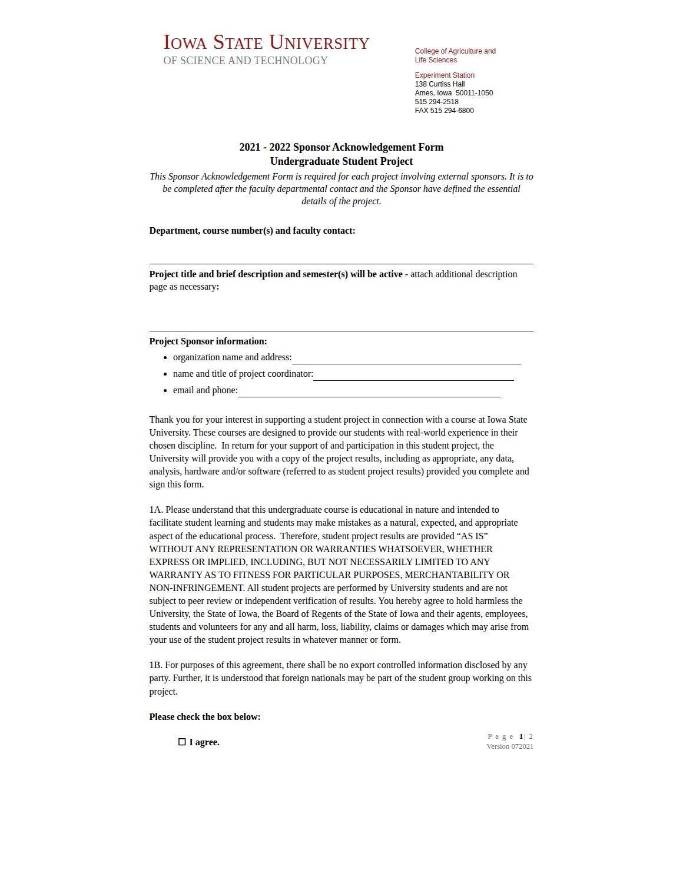IOWA STATE UNIVERSITY
OF SCIENCE AND TECHNOLOGY
College of Agriculture and
Life Sciences
Experiment Station
138 Curtiss Hall
Ames, Iowa 50011-1050
515 294-2518
FAX 515 294-6800
2021 - 2022 Sponsor Acknowledgement Form
Undergraduate Student Project
This Sponsor Acknowledgement Form is required for each project involving external sponsors. It is to be completed after the faculty departmental contact and the Sponsor have defined the essential details of the project.
Department, course number(s) and faculty contact:
Project title and brief description and semester(s) will be active - attach additional description page as necessary:
Project Sponsor information:
organization name and address:
name and title of project coordinator:
email and phone:
Thank you for your interest in supporting a student project in connection with a course at Iowa State University. These courses are designed to provide our students with real-world experience in their chosen discipline. In return for your support of and participation in this student project, the University will provide you with a copy of the project results, including as appropriate, any data, analysis, hardware and/or software (referred to as student project results) provided you complete and sign this form.
1A. Please understand that this undergraduate course is educational in nature and intended to facilitate student learning and students may make mistakes as a natural, expected, and appropriate aspect of the educational process. Therefore, student project results are provided “AS IS” WITHOUT ANY REPRESENTATION OR WARRANTIES WHATSOEVER, WHETHER EXPRESS OR IMPLIED, INCLUDING, BUT NOT NECESSARILY LIMITED TO ANY WARRANTY AS TO FITNESS FOR PARTICULAR PURPOSES, MERCHANTABILITY OR NON-INFRINGEMENT. All student projects are performed by University students and are not subject to peer review or independent verification of results. You hereby agree to hold harmless the University, the State of Iowa, the Board of Regents of the State of Iowa and their agents, employees, students and volunteers for any and all harm, loss, liability, claims or damages which may arise from your use of the student project results in whatever manner or form.
1B. For purposes of this agreement, there shall be no export controlled information disclosed by any party. Further, it is understood that foreign nationals may be part of the student group working on this project.
Please check the box below:
☐I agree.
P a g e 1| 2
Version 072021